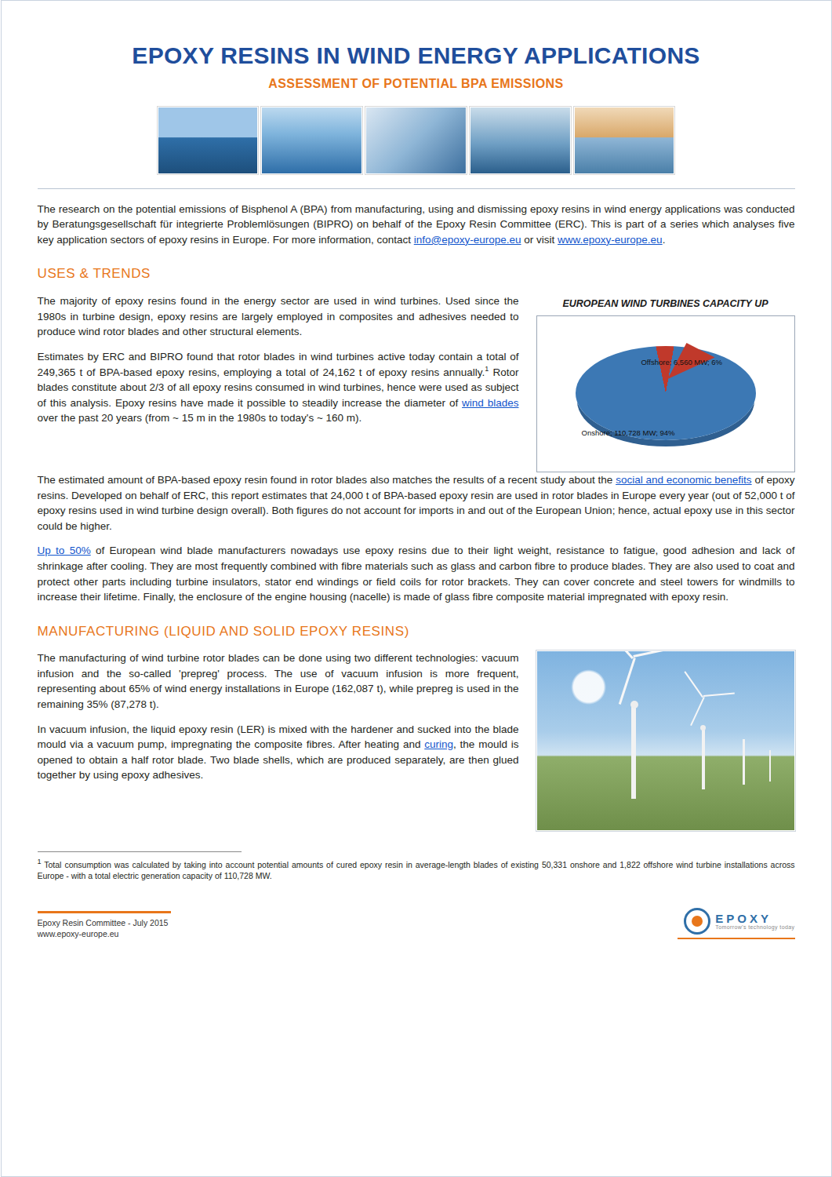EPOXY RESINS IN WIND ENERGY APPLICATIONS
ASSESSMENT OF POTENTIAL BPA EMISSIONS
The research on the potential emissions of Bisphenol A (BPA) from manufacturing, using and dismissing epoxy resins in wind energy applications was conducted by Beratungsgesellschaft für integrierte Problemlösungen (BIPRO) on behalf of the Epoxy Resin Committee (ERC). This is part of a series which analyses five key application sectors of epoxy resins in Europe. For more information, contact info@epoxy-europe.eu or visit www.epoxy-europe.eu.
Uses & Trends
The majority of epoxy resins found in the energy sector are used in wind turbines. Used since the 1980s in turbine design, epoxy resins are largely employed in composites and adhesives needed to produce wind rotor blades and other structural elements.
Estimates by ERC and BIPRO found that rotor blades in wind turbines active today contain a total of 249,365 t of BPA-based epoxy resins, employing a total of 24,162 t of epoxy resins annually.1 Rotor blades constitute about 2/3 of all epoxy resins consumed in wind turbines, hence were used as subject of this analysis. Epoxy resins have made it possible to steadily increase the diameter of wind blades over the past 20 years (from ~ 15 m in the 1980s to today's ~ 160 m).
EUROPEAN WIND TURBINES CAPACITY UP
Offshore; 6,560 MW; 6%
Onshore; 110,728 MW; 94%
The estimated amount of BPA-based epoxy resin found in rotor blades also matches the results of a recent study about the social and economic benefits of epoxy resins. Developed on behalf of ERC, this report estimates that 24,000 t of BPA-based epoxy resin are used in rotor blades in Europe every year (out of 52,000 t of epoxy resins used in wind turbine design overall). Both figures do not account for imports in and out of the European Union; hence, actual epoxy use in this sector could be higher.
Up to 50% of European wind blade manufacturers nowadays use epoxy resins due to their light weight, resistance to fatigue, good adhesion and lack of shrinkage after cooling. They are most frequently combined with fibre materials such as glass and carbon fibre to produce blades. They are also used to coat and protect other parts including turbine insulators, stator end windings or field coils for rotor brackets. They can cover concrete and steel towers for windmills to increase their lifetime. Finally, the enclosure of the engine housing (nacelle) is made of glass fibre composite material impregnated with epoxy resin.
Manufacturing (liquid and solid epoxy resins)
The manufacturing of wind turbine rotor blades can be done using two different technologies: vacuum infusion and the so-called 'prepreg' process. The use of vacuum infusion is more frequent, representing about 65% of wind energy installations in Europe (162,087 t), while prepreg is used in the remaining 35% (87,278 t).
In vacuum infusion, the liquid epoxy resin (LER) is mixed with the hardener and sucked into the blade mould via a vacuum pump, impregnating the composite fibres. After heating and curing, the mould is opened to obtain a half rotor blade. Two blade shells, which are produced separately, are then glued together by using epoxy adhesives.
1 Total consumption was calculated by taking into account potential amounts of cured epoxy resin in average-length blades of existing 50,331 onshore and 1,822 offshore wind turbine installations across Europe - with a total electric generation capacity of 110,728 MW.
Epoxy Resin Committee - July 2015
www.epoxy-europe.eu
EPOXY Tomorrow's technology today